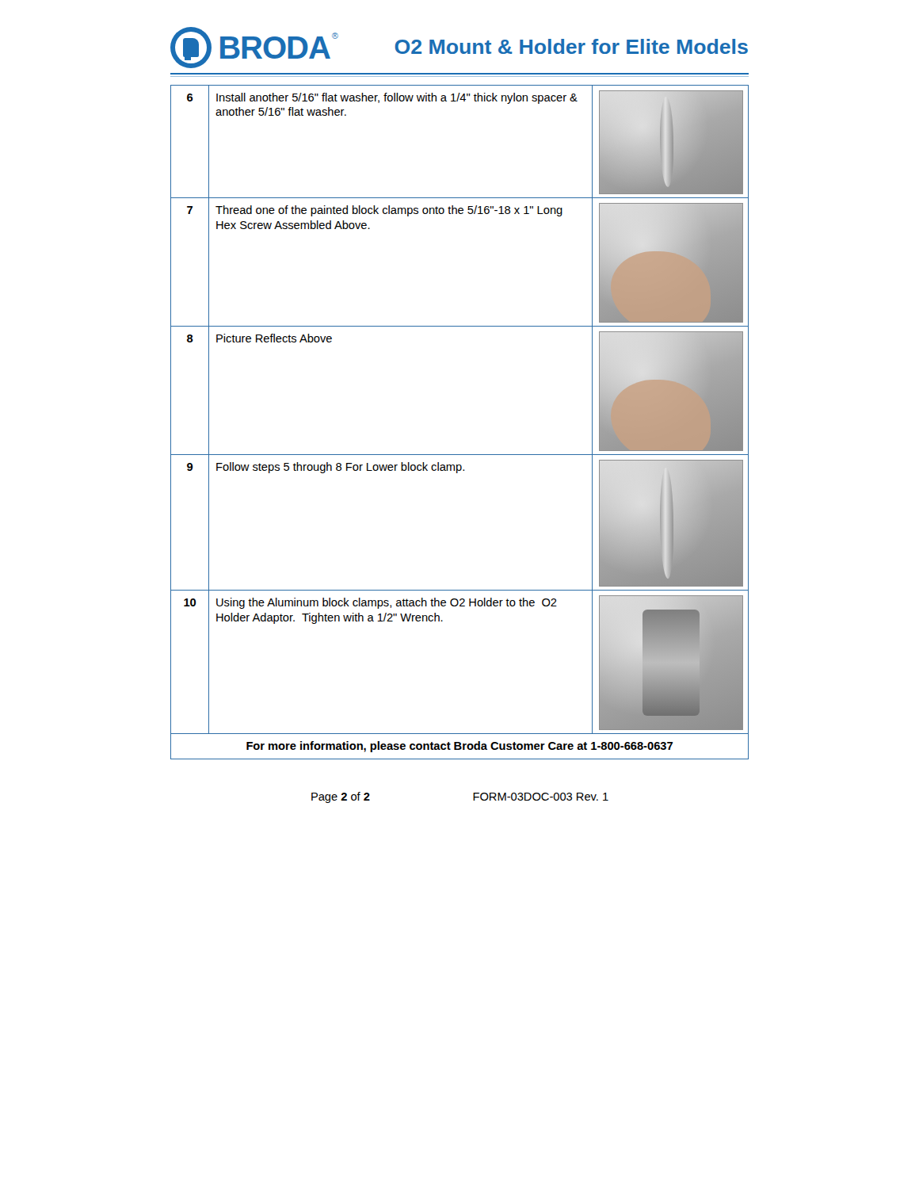BRODA®
O2 Mount & Holder for Elite Models
| 6 | Install another 5/16" flat washer, follow with a 1/4" thick nylon spacer & another 5/16" flat washer. | |
| 7 | Thread one of the painted block clamps onto the 5/16"-18 x 1" Long Hex Screw Assembled Above. | |
| 8 | Picture Reflects Above | |
| 9 | Follow steps 5 through 8 For Lower block clamp. | |
| 10 | Using the Aluminum block clamps, attach the O2 Holder to the O2 Holder Adaptor. Tighten with a 1/2" Wrench. | |
| For more information, please contact Broda Customer Care at 1-800-668-0637 |
Page 2 of 2
FORM-03DOC-003 Rev. 1